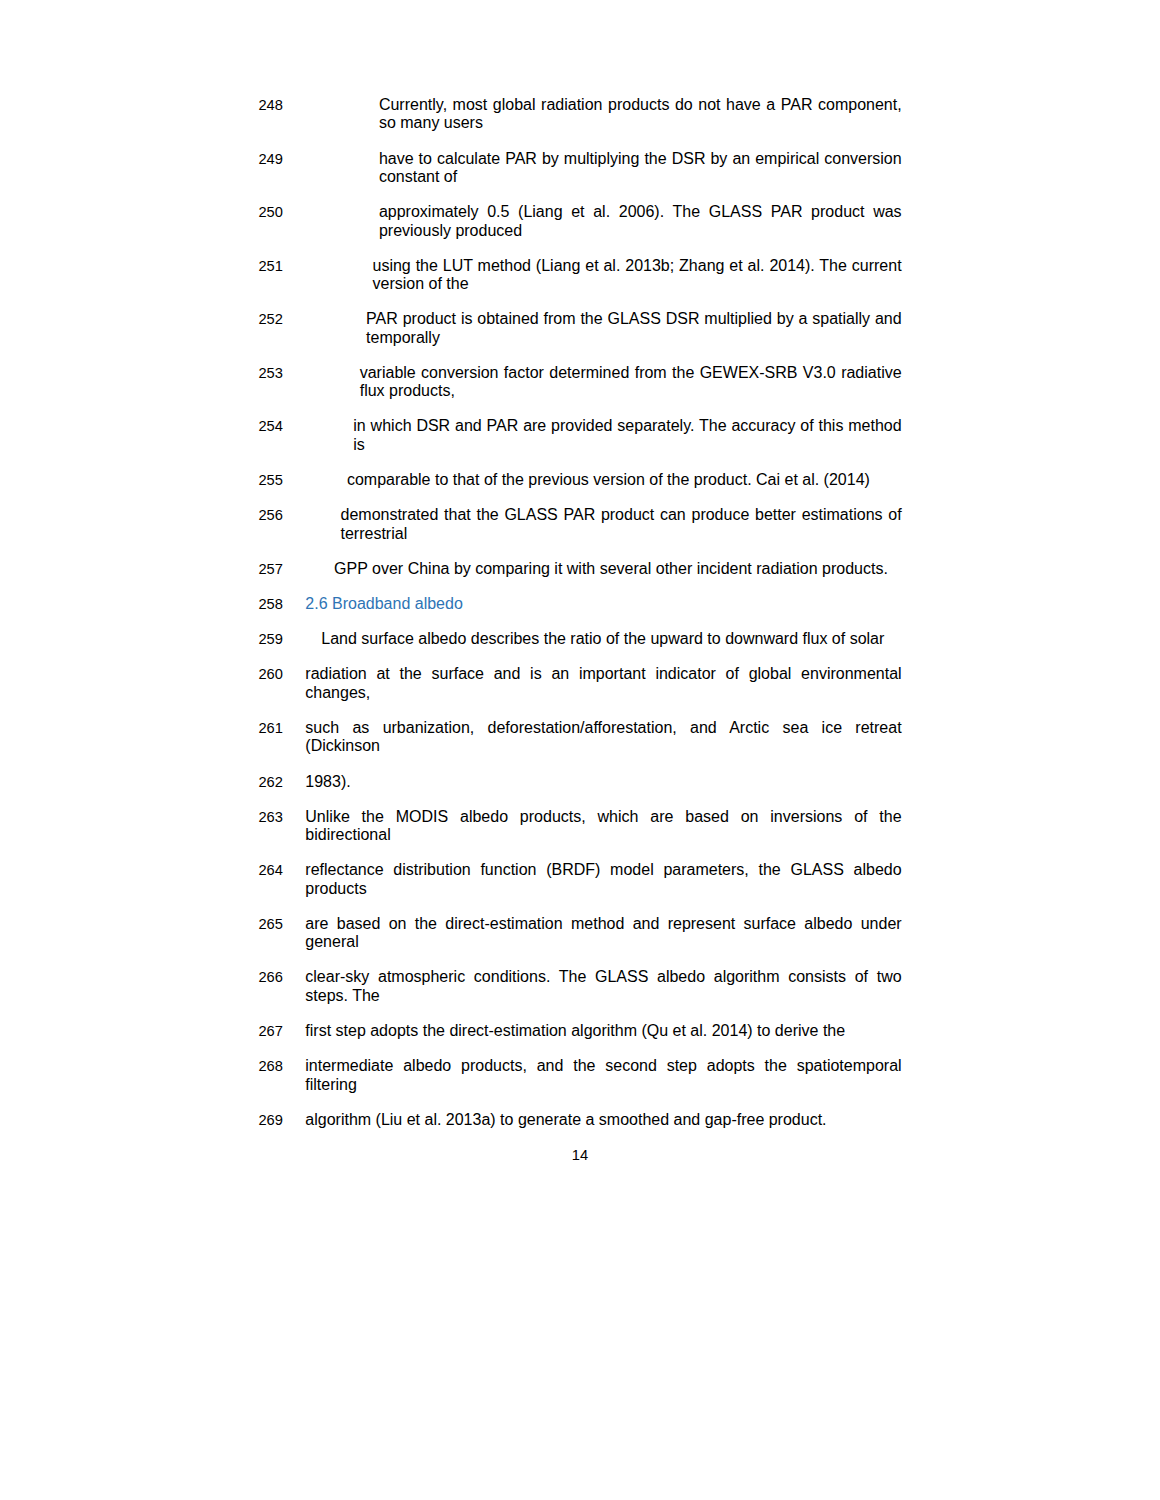248
Currently, most global radiation products do not have a PAR component, so many users
249
have to calculate PAR by multiplying the DSR by an empirical conversion constant of
250
approximately 0.5 (Liang et al. 2006). The GLASS PAR product was previously produced
251
using the LUT method (Liang et al. 2013b; Zhang et al. 2014). The current version of the
252
PAR product is obtained from the GLASS DSR multiplied by a spatially and temporally
253
variable conversion factor determined from the GEWEX-SRB V3.0 radiative flux products,
254
in which DSR and PAR are provided separately. The accuracy of this method is
255
comparable to that of the previous version of the product. Cai et al. (2014)
256
demonstrated that the GLASS PAR product can produce better estimations of terrestrial
257
GPP over China by comparing it with several other incident radiation products.
258
2.6 Broadband albedo
259
Land surface albedo describes the ratio of the upward to downward flux of solar
260
radiation at the surface and is an important indicator of global environmental changes,
261
such as urbanization, deforestation/afforestation, and Arctic sea ice retreat (Dickinson
262
1983).
263
Unlike the MODIS albedo products, which are based on inversions of the bidirectional
264
reflectance distribution function (BRDF) model parameters, the GLASS albedo products
265
are based on the direct-estimation method and represent surface albedo under general
266
clear-sky atmospheric conditions. The GLASS albedo algorithm consists of two steps. The
267
first step adopts the direct-estimation algorithm (Qu et al. 2014) to derive the
268
intermediate albedo products, and the second step adopts the spatiotemporal filtering
269
algorithm (Liu et al. 2013a) to generate a smoothed and gap-free product.
14